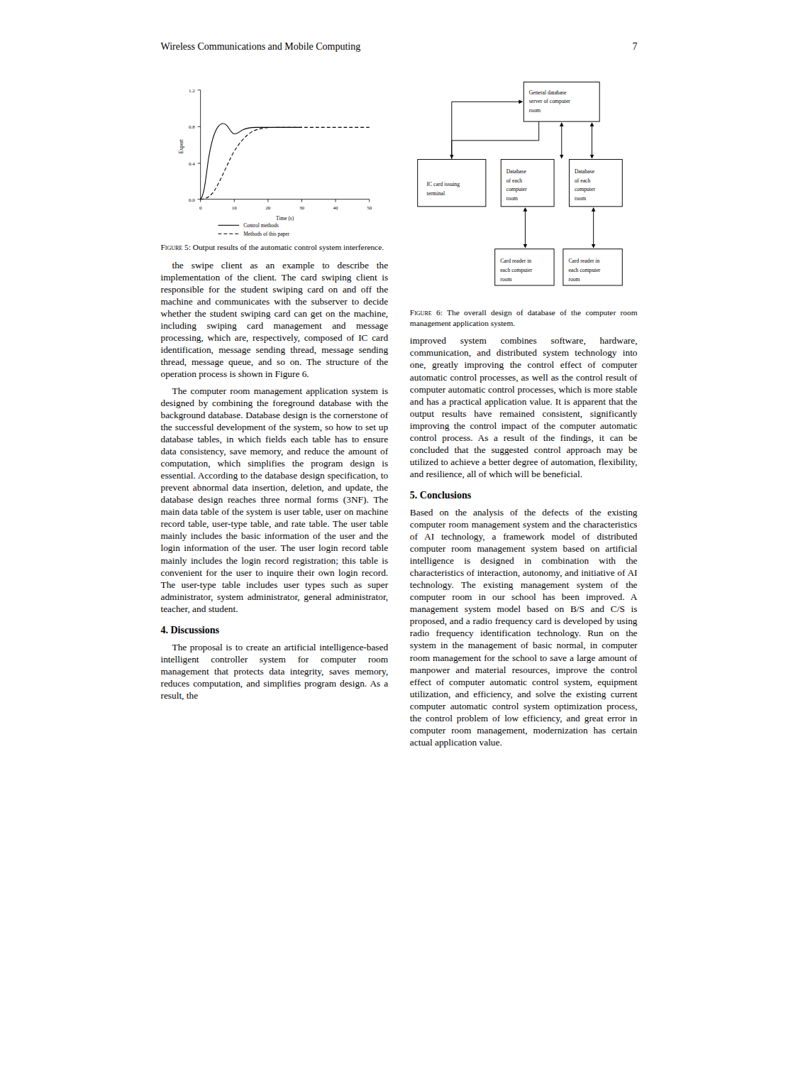Wireless Communications and Mobile Computing
7
1.2 0.8 0.4 0.0 0 10 20 30 40 50 Time (s) Export Control methods Methods of this paper
Figure 5: Output results of the automatic control system interference.
the swipe client as an example to describe the implementation of the client. The card swiping client is responsible for the student swiping card on and off the machine and communicates with the subserver to decide whether the student swiping card can get on the machine, including swiping card management and message processing, which are, respectively, composed of IC card identification, message sending thread, message sending thread, message queue, and so on. The structure of the operation process is shown in Figure 6.
The computer room management application system is designed by combining the foreground database with the background database. Database design is the cornerstone of the successful development of the system, so how to set up database tables, in which fields each table has to ensure data consistency, save memory, and reduce the amount of computation, which simplifies the program design is essential. According to the database design specification, to prevent abnormal data insertion, deletion, and update, the database design reaches three normal forms (3NF). The main data table of the system is user table, user on machine record table, user-type table, and rate table. The user table mainly includes the basic information of the user and the login information of the user. The user login record table mainly includes the login record registration; this table is convenient for the user to inquire their own login record. The user-type table includes user types such as super administrator, system administrator, general administrator, teacher, and student.
4. Discussions
The proposal is to create an artificial intelligence-based intelligent controller system for computer room management that protects data integrity, saves memory, reduces computation, and simplifies program design. As a result, the
General database server of computer room IC card issuing terminal Database of each computer room Database of each computer room Card reader in each computer room Card reader in each computer room
Figure 6: The overall design of database of the computer room management application system.
improved system combines software, hardware, communication, and distributed system technology into one, greatly improving the control effect of computer automatic control processes, as well as the control result of computer automatic control processes, which is more stable and has a practical application value. It is apparent that the output results have remained consistent, significantly improving the control impact of the computer automatic control process. As a result of the findings, it can be concluded that the suggested control approach may be utilized to achieve a better degree of automation, flexibility, and resilience, all of which will be beneficial.
5. Conclusions
Based on the analysis of the defects of the existing computer room management system and the characteristics of AI technology, a framework model of distributed computer room management system based on artificial intelligence is designed in combination with the characteristics of interaction, autonomy, and initiative of AI technology. The existing management system of the computer room in our school has been improved. A management system model based on B/S and C/S is proposed, and a radio frequency card is developed by using radio frequency identification technology. Run on the system in the management of basic normal, in computer room management for the school to save a large amount of manpower and material resources, improve the control effect of computer automatic control system, equipment utilization, and efficiency, and solve the existing current computer automatic control system optimization process, the control problem of low efficiency, and great error in computer room management, modernization has certain actual application value.